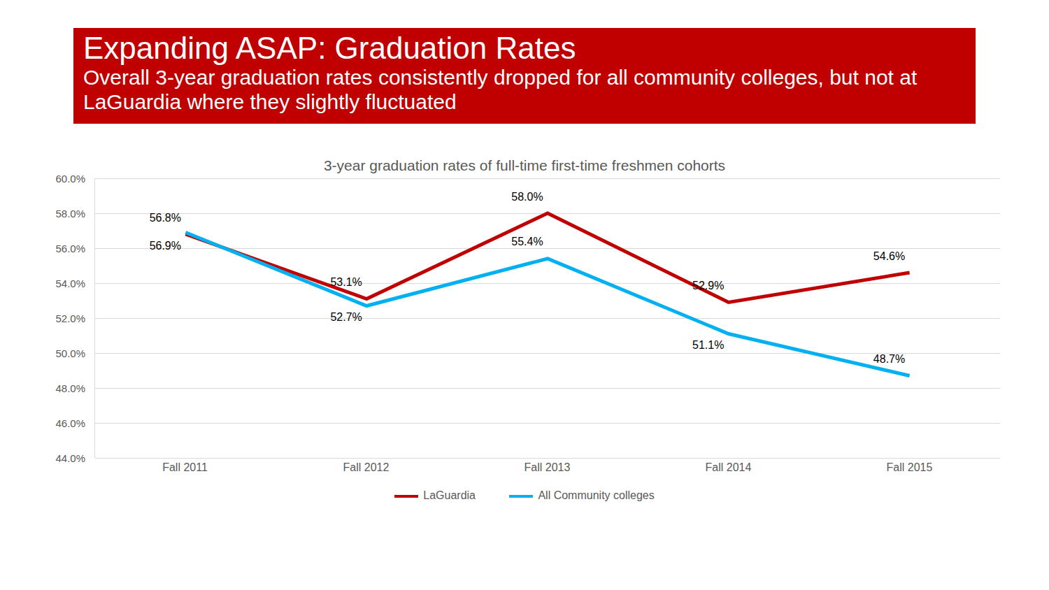Expanding ASAP: Graduation Rates
Overall 3-year graduation rates consistently dropped for all community colleges, but not at LaGuardia where they slightly fluctuated
3-year graduation rates of full-time first-time freshmen cohorts
60.0% 58.0% 56.0% 54.0% 52.0% 50.0% 48.0% 46.0% 44.0%
LaGuardia: 56.8, 53.1, 58.0, 52.9, 54.6 -> y = (60 - v)*25 56.8% 56.9% 53.1% 52.7% 58.0% 55.4% 52.9% 51.1% 54.6% 48.7%
Fall 2011 Fall 2012 Fall 2013 Fall 2014 Fall 2015
LaGuardia All Community colleges